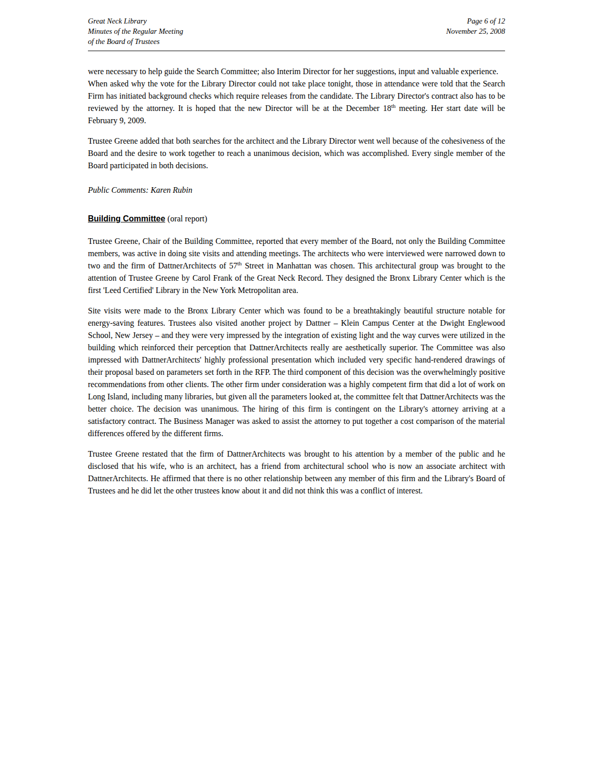Great Neck Library
Minutes of the Regular Meeting
of the Board of Trustees
Page 6 of 12
November 25, 2008
were necessary to help guide the Search Committee; also Interim Director for her suggestions, input and valuable experience.
When asked why the vote for the Library Director could not take place tonight, those in attendance were told that the Search Firm has initiated background checks which require releases from the candidate. The Library Director's contract also has to be reviewed by the attorney. It is hoped that the new Director will be at the December 18th meeting. Her start date will be February 9, 2009.
Trustee Greene added that both searches for the architect and the Library Director went well because of the cohesiveness of the Board and the desire to work together to reach a unanimous decision, which was accomplished. Every single member of the Board participated in both decisions.
Public Comments: Karen Rubin
Building Committee (oral report)
Trustee Greene, Chair of the Building Committee, reported that every member of the Board, not only the Building Committee members, was active in doing site visits and attending meetings. The architects who were interviewed were narrowed down to two and the firm of DattnerArchitects of 57th Street in Manhattan was chosen. This architectural group was brought to the attention of Trustee Greene by Carol Frank of the Great Neck Record. They designed the Bronx Library Center which is the first 'Leed Certified' Library in the New York Metropolitan area.
Site visits were made to the Bronx Library Center which was found to be a breathtakingly beautiful structure notable for energy-saving features. Trustees also visited another project by Dattner – Klein Campus Center at the Dwight Englewood School, New Jersey – and they were very impressed by the integration of existing light and the way curves were utilized in the building which reinforced their perception that DattnerArchitects really are aesthetically superior. The Committee was also impressed with DattnerArchitects' highly professional presentation which included very specific hand-rendered drawings of their proposal based on parameters set forth in the RFP. The third component of this decision was the overwhelmingly positive recommendations from other clients. The other firm under consideration was a highly competent firm that did a lot of work on Long Island, including many libraries, but given all the parameters looked at, the committee felt that DattnerArchitects was the better choice. The decision was unanimous. The hiring of this firm is contingent on the Library's attorney arriving at a satisfactory contract. The Business Manager was asked to assist the attorney to put together a cost comparison of the material differences offered by the different firms.
Trustee Greene restated that the firm of DattnerArchitects was brought to his attention by a member of the public and he disclosed that his wife, who is an architect, has a friend from architectural school who is now an associate architect with DattnerArchitects. He affirmed that there is no other relationship between any member of this firm and the Library's Board of Trustees and he did let the other trustees know about it and did not think this was a conflict of interest.